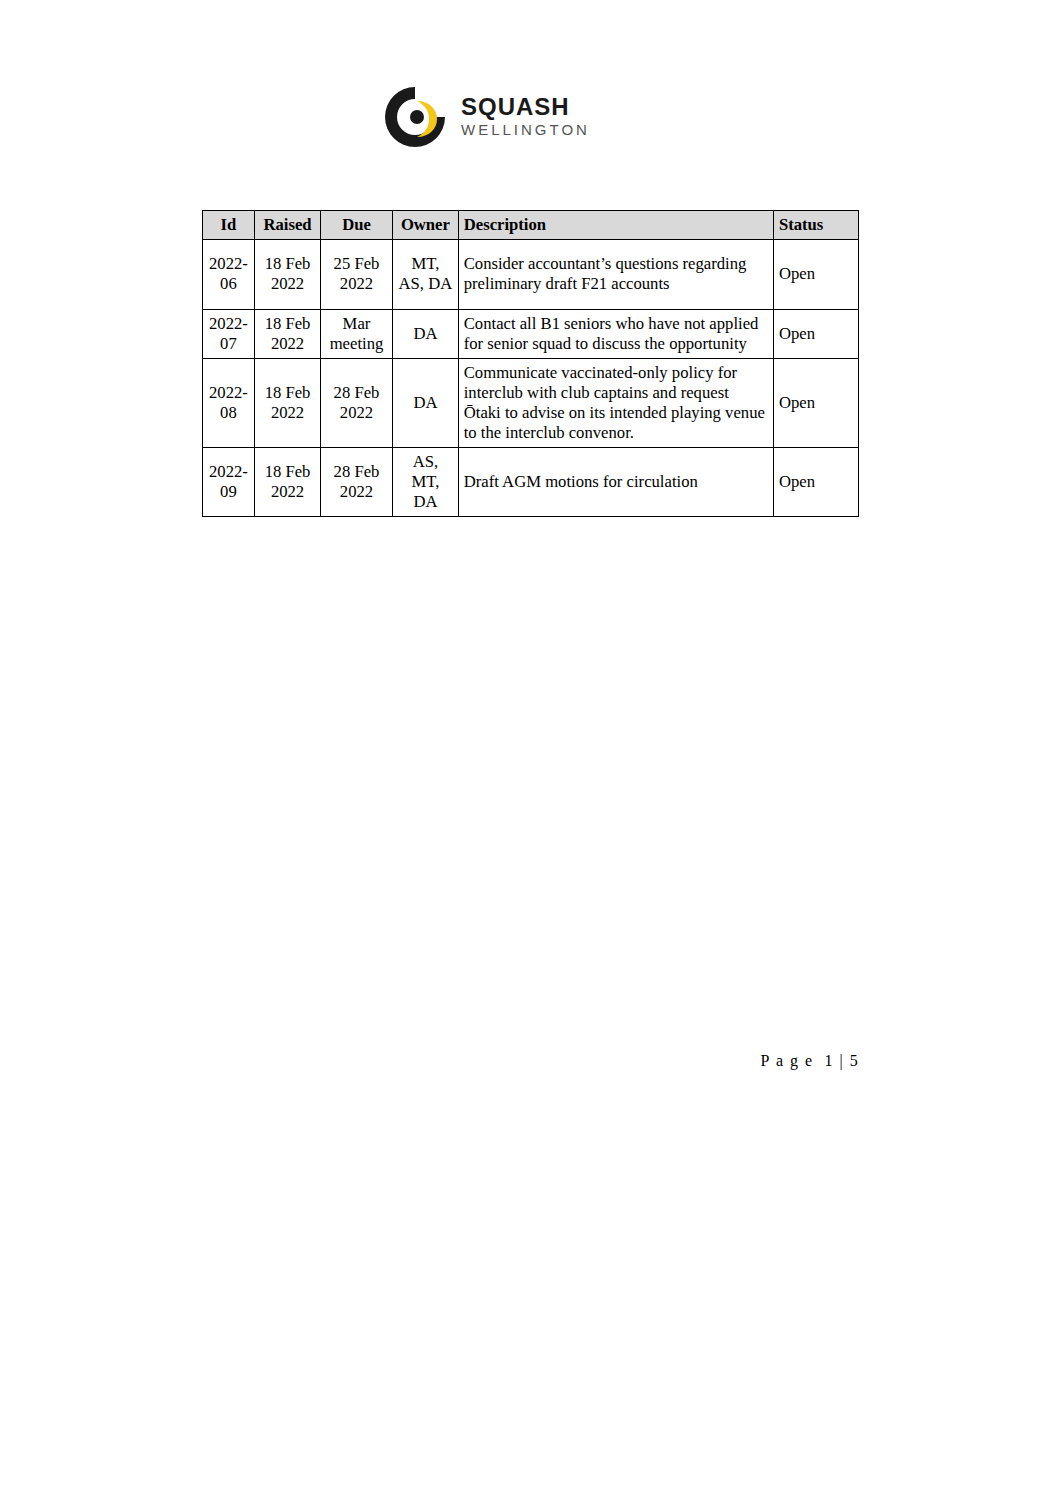SQUASH WELLINGTON
| Id | Raised | Due | Owner | Description | Status |
| --- | --- | --- | --- | --- | --- |
| 2022-06 | 18 Feb 2022 | 25 Feb 2022 | MT, AS, DA | Consider accountant’s questions regarding preliminary draft F21 accounts | Open |
| 2022-07 | 18 Feb 2022 | Mar meeting | DA | Contact all B1 seniors who have not applied for senior squad to discuss the opportunity | Open |
| 2022-08 | 18 Feb 2022 | 28 Feb 2022 | DA | Communicate vaccinated-only policy for interclub with club captains and request Ōtaki to advise on its intended playing venue to the interclub convenor. | Open |
| 2022-09 | 18 Feb 2022 | 28 Feb 2022 | AS, MT, DA | Draft AGM motions for circulation | Open |
P a g e 1 | 5